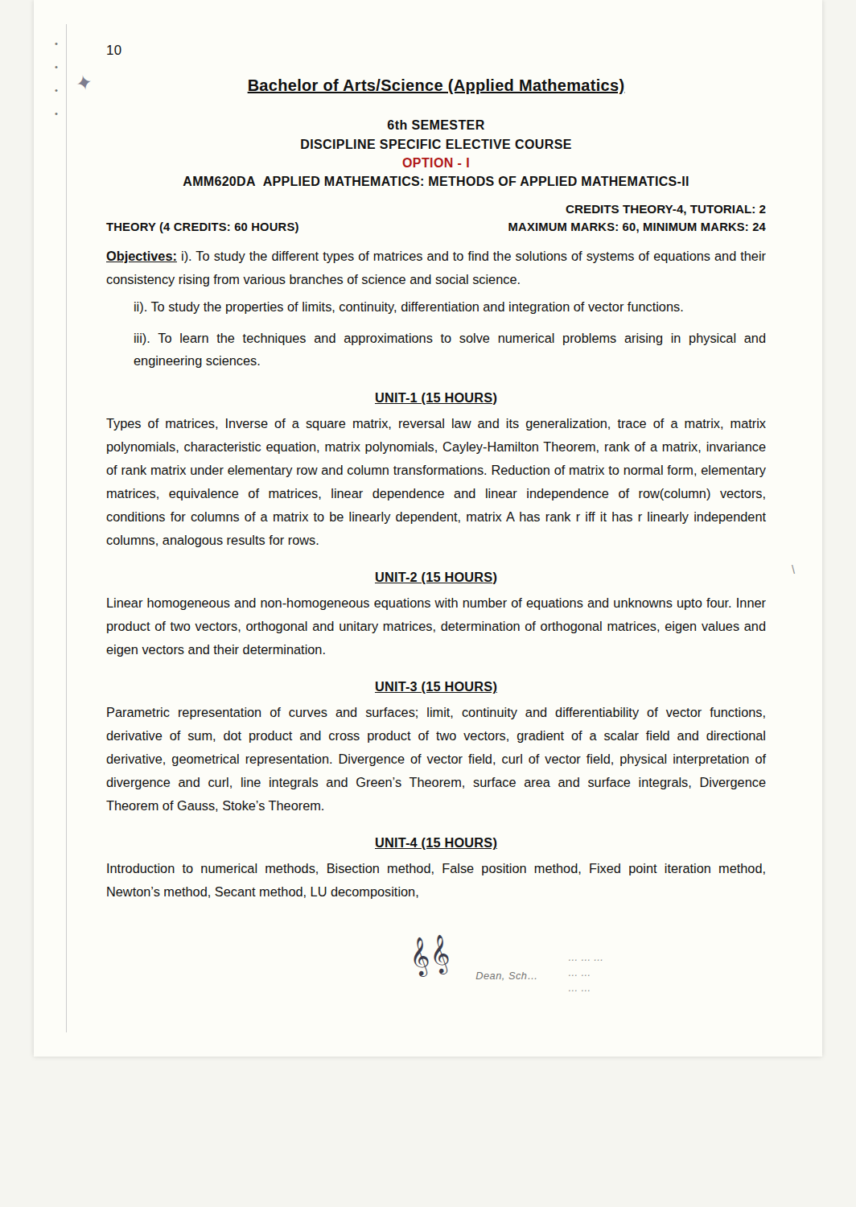•
•
•
•
✦
\
10
Bachelor of Arts/Science (Applied Mathematics)
6th SEMESTER
DISCIPLINE SPECIFIC ELECTIVE COURSE
OPTION - I
AMM620DA APPLIED MATHEMATICS: METHODS OF APPLIED MATHEMATICS-II
CREDITS THEORY-4, TUTORIAL: 2
THEORY (4 CREDITS: 60 HOURS) MAXIMUM MARKS: 60, MINIMUM MARKS: 24
Objectives: i). To study the different types of matrices and to find the solutions of systems of equations and their consistency rising from various branches of science and social science.
ii). To study the properties of limits, continuity, differentiation and integration of vector functions.
iii). To learn the techniques and approximations to solve numerical problems arising in physical and engineering sciences.
UNIT-1 (15 HOURS)
Types of matrices, Inverse of a square matrix, reversal law and its generalization, trace of a matrix, matrix polynomials, characteristic equation, matrix polynomials, Cayley-Hamilton Theorem, rank of a matrix, invariance of rank matrix under elementary row and column transformations. Reduction of matrix to normal form, elementary matrices, equivalence of matrices, linear dependence and linear independence of row(column) vectors, conditions for columns of a matrix to be linearly dependent, matrix A has rank r iff it has r linearly independent columns, analogous results for rows.
UNIT-2 (15 HOURS)
Linear homogeneous and non-homogeneous equations with number of equations and unknowns upto four. Inner product of two vectors, orthogonal and unitary matrices, determination of orthogonal matrices, eigen values and eigen vectors and their determination.
UNIT-3 (15 HOURS)
Parametric representation of curves and surfaces; limit, continuity and differentiability of vector functions, derivative of sum, dot product and cross product of two vectors, gradient of a scalar field and directional derivative, geometrical representation. Divergence of vector field, curl of vector field, physical interpretation of divergence and curl, line integrals and Green’s Theorem, surface area and surface integrals, Divergence Theorem of Gauss, Stoke’s Theorem.
UNIT-4 (15 HOURS)
Introduction to numerical methods, Bisection method, False position method, Fixed point iteration method, Newton’s method, Secant method, LU decomposition,
𝄞𝄞
Dean, Sch…
… … …
… …
… …